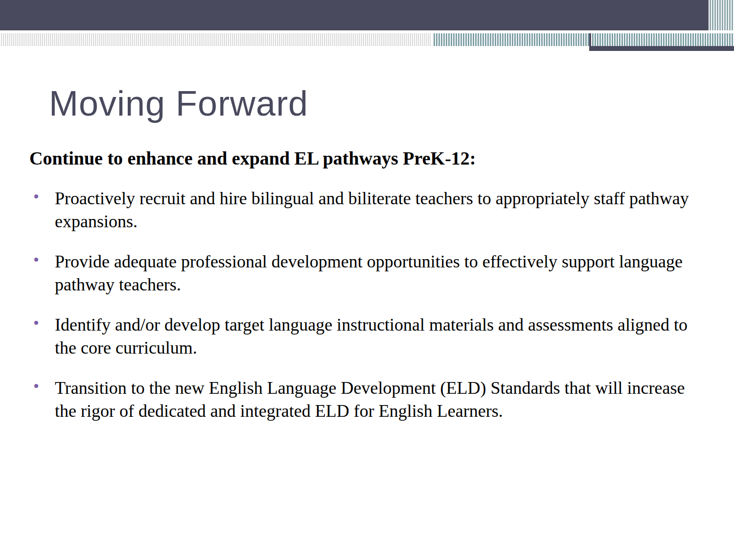Moving Forward
Continue to enhance and expand EL pathways PreK-12:
Proactively recruit and hire bilingual and biliterate teachers to appropriately staff pathway expansions.
Provide adequate professional development opportunities to effectively support language pathway teachers.
Identify and/or develop target language instructional materials and assessments aligned to the core curriculum.
Transition to the new English Language Development (ELD) Standards that will increase the rigor of dedicated and integrated ELD for English Learners.